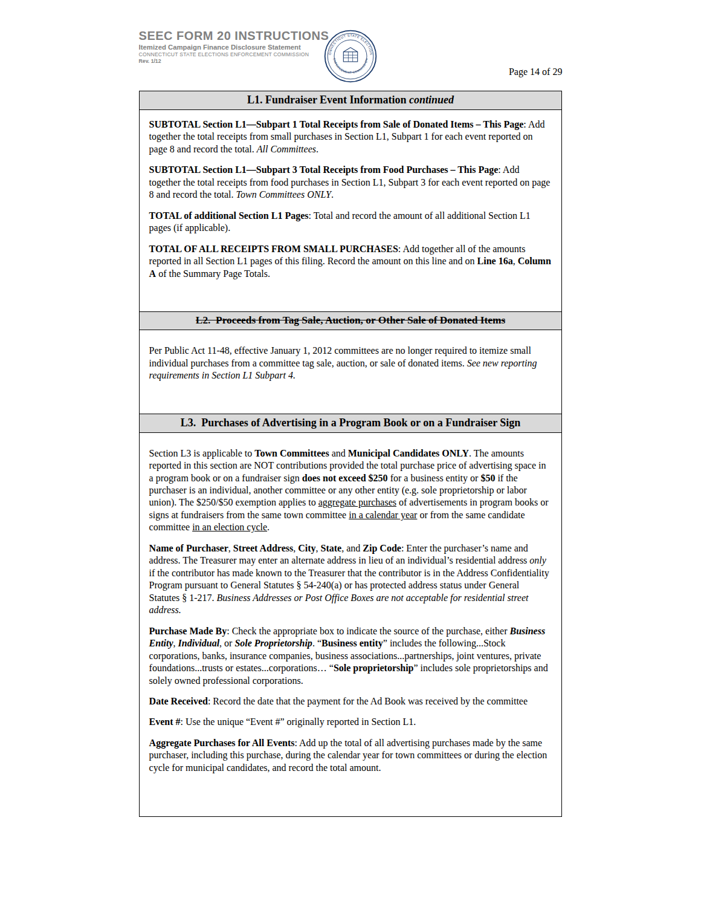SEEC FORM 20 INSTRUCTIONS
Itemized Campaign Finance Disclosure Statement
CONNECTICUT STATE ELECTIONS ENFORCEMENT COMMISSION
Rev. 1/12
CONNECTICUT STATE ELECTIONS ENFORCEMENT COMMISSION
Page 14 of 29
L1. Fundraiser Event Information continued
SUBTOTAL Section L1—Subpart 1 Total Receipts from Sale of Donated Items – This Page: Add together the total receipts from small purchases in Section L1, Subpart 1 for each event reported on page 8 and record the total. All Committees.
SUBTOTAL Section L1—Subpart 3 Total Receipts from Food Purchases – This Page: Add together the total receipts from food purchases in Section L1, Subpart 3 for each event reported on page 8 and record the total. Town Committees ONLY.
TOTAL of additional Section L1 Pages: Total and record the amount of all additional Section L1 pages (if applicable).
TOTAL OF ALL RECEIPTS FROM SMALL PURCHASES: Add together all of the amounts reported in all Section L1 pages of this filing. Record the amount on this line and on Line 16a, Column A of the Summary Page Totals.
L2. Proceeds from Tag Sale, Auction, or Other Sale of Donated Items
Per Public Act 11-48, effective January 1, 2012 committees are no longer required to itemize small individual purchases from a committee tag sale, auction, or sale of donated items. See new reporting requirements in Section L1 Subpart 4.
L3. Purchases of Advertising in a Program Book or on a Fundraiser Sign
Section L3 is applicable to Town Committees and Municipal Candidates ONLY. The amounts reported in this section are NOT contributions provided the total purchase price of advertising space in a program book or on a fundraiser sign does not exceed $250 for a business entity or $50 if the purchaser is an individual, another committee or any other entity (e.g. sole proprietorship or labor union). The $250/$50 exemption applies to aggregate purchases of advertisements in program books or signs at fundraisers from the same town committee in a calendar year or from the same candidate committee in an election cycle.
Name of Purchaser, Street Address, City, State, and Zip Code: Enter the purchaser’s name and address. The Treasurer may enter an alternate address in lieu of an individual’s residential address only if the contributor has made known to the Treasurer that the contributor is in the Address Confidentiality Program pursuant to General Statutes § 54-240(a) or has protected address status under General Statutes § 1-217. Business Addresses or Post Office Boxes are not acceptable for residential street address.
Purchase Made By: Check the appropriate box to indicate the source of the purchase, either Business Entity, Individual, or Sole Proprietorship. “Business entity” includes the following...Stock corporations, banks, insurance companies, business associations...partnerships, joint ventures, private foundations...trusts or estates...corporations… “Sole proprietorship” includes sole proprietorships and solely owned professional corporations.
Date Received: Record the date that the payment for the Ad Book was received by the committee
Event #: Use the unique “Event #” originally reported in Section L1.
Aggregate Purchases for All Events: Add up the total of all advertising purchases made by the same purchaser, including this purchase, during the calendar year for town committees or during the election cycle for municipal candidates, and record the total amount.